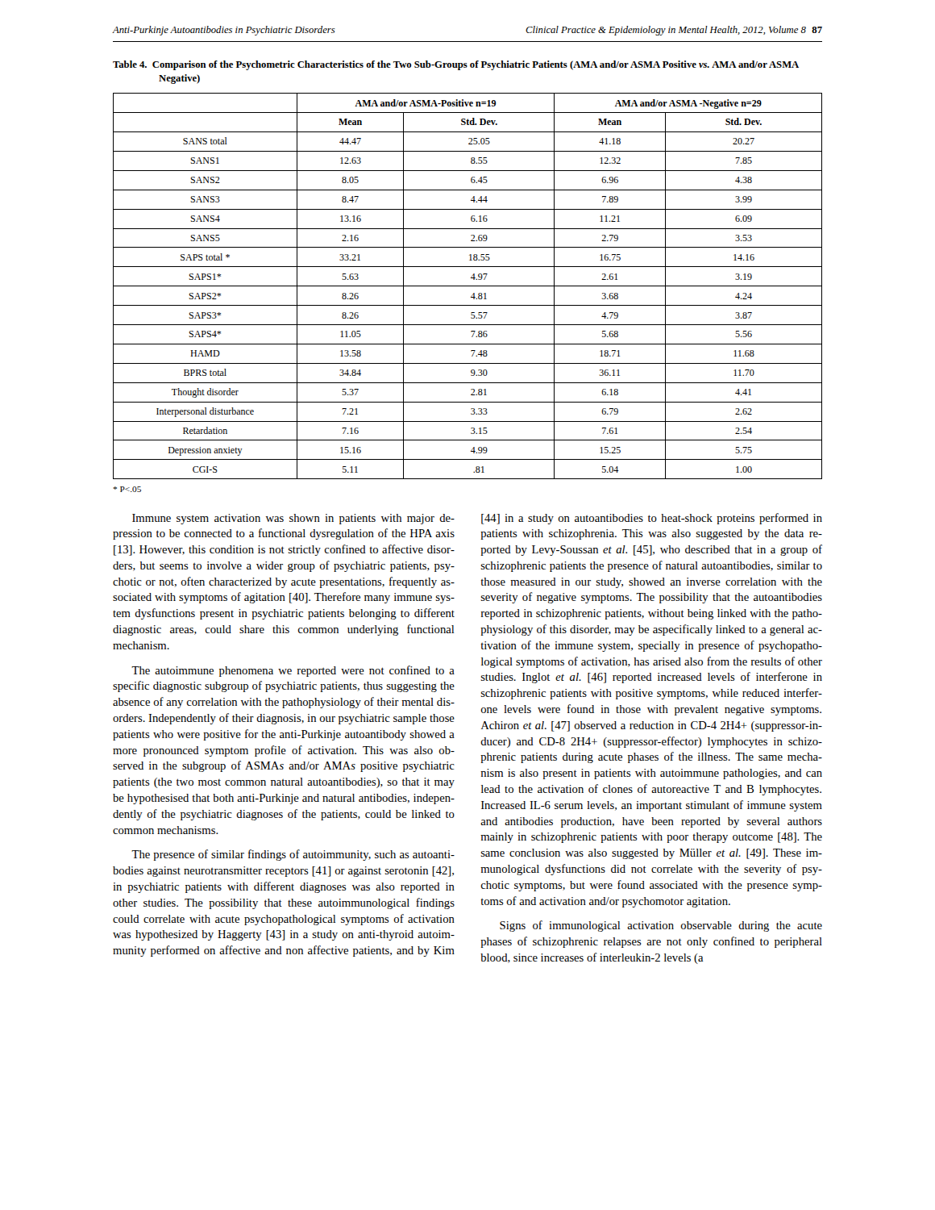Anti-Purkinje Autoantibodies in Psychiatric Disorders
Clinical Practice & Epidemiology in Mental Health, 2012, Volume 887
Table 4. Comparison of the Psychometric Characteristics of the Two Sub-Groups of Psychiatric Patients (AMA and/or ASMA Positive vs. AMA and/or ASMA Negative)
| | AMA and/or ASMA-Positive n=19 | AMA and/or ASMA -Negative n=29 |
| --- | --- | --- |
| | Mean | Std. Dev. | Mean | Std. Dev. |
| SANS total | 44.47 | 25.05 | 41.18 | 20.27 |
| SANS1 | 12.63 | 8.55 | 12.32 | 7.85 |
| SANS2 | 8.05 | 6.45 | 6.96 | 4.38 |
| SANS3 | 8.47 | 4.44 | 7.89 | 3.99 |
| SANS4 | 13.16 | 6.16 | 11.21 | 6.09 |
| SANS5 | 2.16 | 2.69 | 2.79 | 3.53 |
| SAPS total * | 33.21 | 18.55 | 16.75 | 14.16 |
| SAPS1* | 5.63 | 4.97 | 2.61 | 3.19 |
| SAPS2* | 8.26 | 4.81 | 3.68 | 4.24 |
| SAPS3* | 8.26 | 5.57 | 4.79 | 3.87 |
| SAPS4* | 11.05 | 7.86 | 5.68 | 5.56 |
| HAMD | 13.58 | 7.48 | 18.71 | 11.68 |
| BPRS total | 34.84 | 9.30 | 36.11 | 11.70 |
| Thought disorder | 5.37 | 2.81 | 6.18 | 4.41 |
| Interpersonal disturbance | 7.21 | 3.33 | 6.79 | 2.62 |
| Retardation | 7.16 | 3.15 | 7.61 | 2.54 |
| Depression anxiety | 15.16 | 4.99 | 15.25 | 5.75 |
| CGI-S | 5.11 | .81 | 5.04 | 1.00 |
* P<.05
Immune system activation was shown in patients with major depression to be connected to a functional dysregulation of the HPA axis [13]. However, this condition is not strictly confined to affective disorders, but seems to involve a wider group of psychiatric patients, psychotic or not, often characterized by acute presentations, frequently associated with symptoms of agitation [40]. Therefore many immune system dysfunctions present in psychiatric patients belonging to different diagnostic areas, could share this common underlying functional mechanism.
The autoimmune phenomena we reported were not confined to a specific diagnostic subgroup of psychiatric patients, thus suggesting the absence of any correlation with the pathophysiology of their mental disorders. Independently of their diagnosis, in our psychiatric sample those patients who were positive for the anti-Purkinje autoantibody showed a more pronounced symptom profile of activation. This was also observed in the subgroup of ASMAs and/or AMAs positive psychiatric patients (the two most common natural autoantibodies), so that it may be hypothesised that both anti-Purkinje and natural antibodies, independently of the psychiatric diagnoses of the patients, could be linked to common mechanisms.
The presence of similar findings of autoimmunity, such as autoantibodies against neurotransmitter receptors [41] or against serotonin [42], in psychiatric patients with different diagnoses was also reported in other studies. The possibility that these autoimmunological findings could correlate with acute psychopathological symptoms of activation was hypothesized by Haggerty [43] in a study on anti-thyroid autoimmunity performed on affective and non affective patients, and by Kim [44] in a study on autoantibodies to heat-shock proteins performed in patients with schizophrenia. This was also suggested by the data reported by Levy-Soussan et al. [45], who described that in a group of schizophrenic patients the presence of natural autoantibodies, similar to those measured in our study, showed an inverse correlation with the severity of negative symptoms. The possibility that the autoantibodies reported in schizophrenic patients, without being linked with the pathophysiology of this disorder, may be aspecifically linked to a general activation of the immune system, specially in presence of psychopathological symptoms of activation, has arised also from the results of other studies. Inglot et al. [46] reported increased levels of interferone in schizophrenic patients with positive symptoms, while reduced interferone levels were found in those with prevalent negative symptoms. Achiron et al. [47] observed a reduction in CD-4 2H4+ (suppressor-inducer) and CD-8 2H4+ (suppressor-effector) lymphocytes in schizophrenic patients during acute phases of the illness. The same mechanism is also present in patients with autoimmune pathologies, and can lead to the activation of clones of autoreactive T and B lymphocytes. Increased IL-6 serum levels, an important stimulant of immune system and antibodies production, have been reported by several authors mainly in schizophrenic patients with poor therapy outcome [48]. The same conclusion was also suggested by Müller et al. [49]. These immunological dysfunctions did not correlate with the severity of psychotic symptoms, but were found associated with the presence symptoms of and activation and/or psychomotor agitation.
Signs of immunological activation observable during the acute phases of schizophrenic relapses are not only confined to peripheral blood, since increases of interleukin-2 levels (a